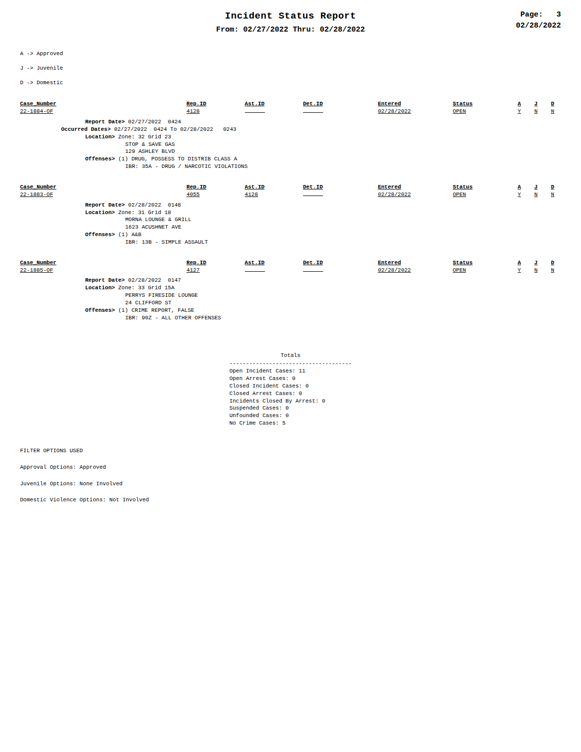Page: 3
Incident Status Report
From: 02/27/2022 Thru: 02/28/2022
02/28/2022
A -> Approved
J -> Juvenile
D -> Domestic
| Case_Number | Rep.ID | Ast.ID | Det.ID | Entered | Status | A | J | D |
| 22-1884-OF | 4128 | | | 02/28/2022 | OPEN | Y | N | N |
Report Date> 02/27/2022 0424
Occurred Dates> 02/27/2022 0424 To 02/28/2022 0243
Location> Zone: 32 Grid 23
STOP & SAVE GAS
129 ASHLEY BLVD
Offenses> (1) DRUG, POSSESS TO DISTRIB CLASS A
IBR: 35A - DRUG / NARCOTIC VIOLATIONS
| Case_Number | Rep.ID | Ast.ID | Det.ID | Entered | Status | A | J | D |
| 22-1883-OF | 4055 | 4128 | | 02/28/2022 | OPEN | Y | N | N |
Report Date> 02/28/2022 0148
Location> Zone: 31 Grid 18
MORNA LOUNGE & GRILL
1623 ACUSHNET AVE
Offenses> (1) A&B
IBR: 13B - SIMPLE ASSAULT
| Case_Number | Rep.ID | Ast.ID | Det.ID | Entered | Status | A | J | D |
| 22-1885-OF | 4127 | | | 02/28/2022 | OPEN | Y | N | N |
Report Date> 02/28/2022 0147
Location> Zone: 33 Grid 15A
PERRYS FIRESIDE LOUNGE
24 CLIFFORD ST
Offenses> (1) CRIME REPORT, FALSE
IBR: 90Z - ALL OTHER OFFENSES
Totals
-------------------------------------
Open Incident Cases: 11
Open Arrest Cases: 0
Closed Incident Cases: 0
Closed Arrest Cases: 0
Incidents Closed By Arrest: 0
Suspended Cases: 0
Unfounded Cases: 0
No Crime Cases: 5
FILTER OPTIONS USED
Approval Options: Approved
Juvenile Options: None Involved
Domestic Violence Options: Not Involved